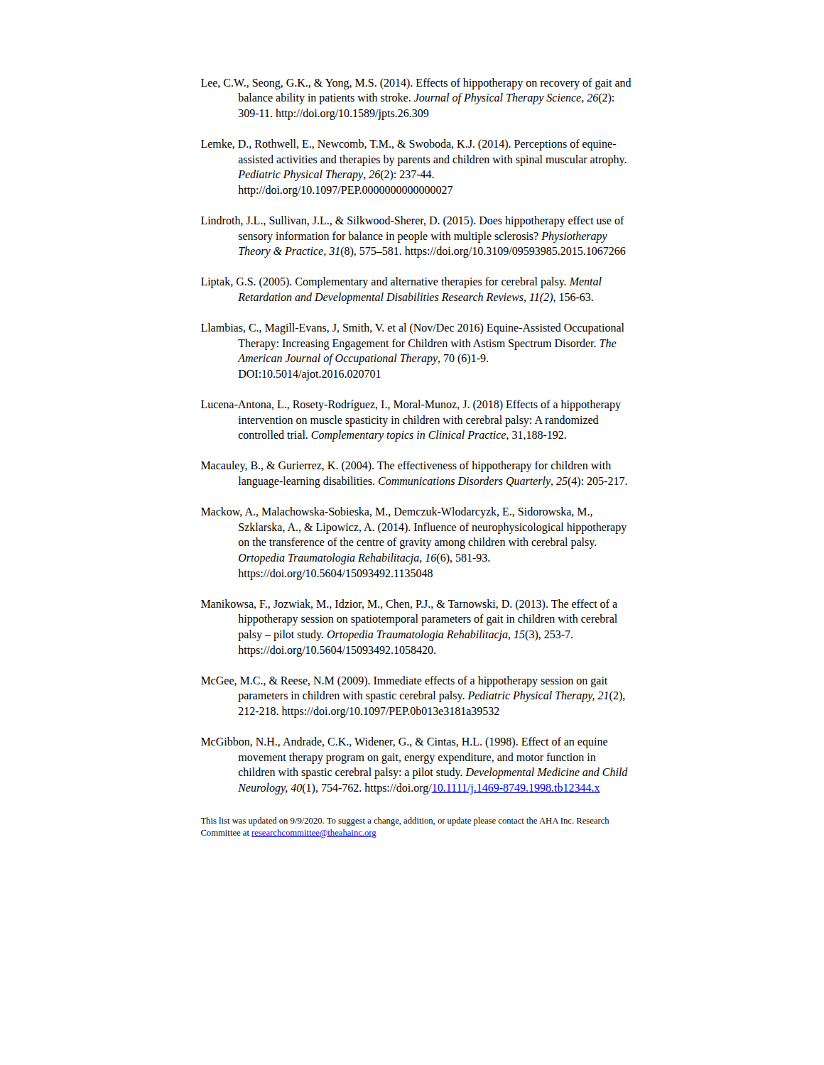Lee, C.W., Seong, G.K., & Yong, M.S. (2014). Effects of hippotherapy on recovery of gait and balance ability in patients with stroke. Journal of Physical Therapy Science, 26(2): 309-11. http://doi.org/10.1589/jpts.26.309
Lemke, D., Rothwell, E., Newcomb, T.M., & Swoboda, K.J. (2014). Perceptions of equine-assisted activities and therapies by parents and children with spinal muscular atrophy. Pediatric Physical Therapy, 26(2): 237-44. http://doi.org/10.1097/PEP.0000000000000027
Lindroth, J.L., Sullivan, J.L., & Silkwood-Sherer, D. (2015). Does hippotherapy effect use of sensory information for balance in people with multiple sclerosis? Physiotherapy Theory & Practice, 31(8), 575–581. https://doi.org/10.3109/09593985.2015.1067266
Liptak, G.S. (2005). Complementary and alternative therapies for cerebral palsy. Mental Retardation and Developmental Disabilities Research Reviews, 11(2), 156-63.
Llambias, C., Magill-Evans, J, Smith, V. et al (Nov/Dec 2016) Equine-Assisted Occupational Therapy: Increasing Engagement for Children with Astism Spectrum Disorder. The American Journal of Occupational Therapy, 70 (6)1-9. DOI:10.5014/ajot.2016.020701
Lucena-Antona, L., Rosety-Rodríguez, I., Moral-Munoz, J. (2018) Effects of a hippotherapy intervention on muscle spasticity in children with cerebral palsy: A randomized controlled trial. Complementary topics in Clinical Practice, 31,188-192.
Macauley, B., & Gurierrez, K. (2004). The effectiveness of hippotherapy for children with language-learning disabilities. Communications Disorders Quarterly, 25(4): 205-217.
Mackow, A., Malachowska-Sobieska, M., Demczuk-Wlodarcyzk, E., Sidorowska, M., Szklarska, A., & Lipowicz, A. (2014). Influence of neurophysicological hippotherapy on the transference of the centre of gravity among children with cerebral palsy. Ortopedia Traumatologia Rehabilitacja, 16(6), 581-93. https://doi.org/10.5604/15093492.1135048
Manikowsa, F., Jozwiak, M., Idzior, M., Chen, P.J., & Tarnowski, D. (2013). The effect of a hippotherapy session on spatiotemporal parameters of gait in children with cerebral palsy – pilot study. Ortopedia Traumatologia Rehabilitacja, 15(3), 253-7. https://doi.org/10.5604/15093492.1058420.
McGee, M.C., & Reese, N.M (2009). Immediate effects of a hippotherapy session on gait parameters in children with spastic cerebral palsy. Pediatric Physical Therapy, 21(2), 212-218. https://doi.org/10.1097/PEP.0b013e3181a39532
McGibbon, N.H., Andrade, C.K., Widener, G., & Cintas, H.L. (1998). Effect of an equine movement therapy program on gait, energy expenditure, and motor function in children with spastic cerebral palsy: a pilot study. Developmental Medicine and Child Neurology, 40(1), 754-762. https://doi.org/10.1111/j.1469-8749.1998.tb12344.x
This list was updated on 9/9/2020. To suggest a change, addition, or update please contact the AHA Inc. Research Committee at researchcommittee@theahainc.org